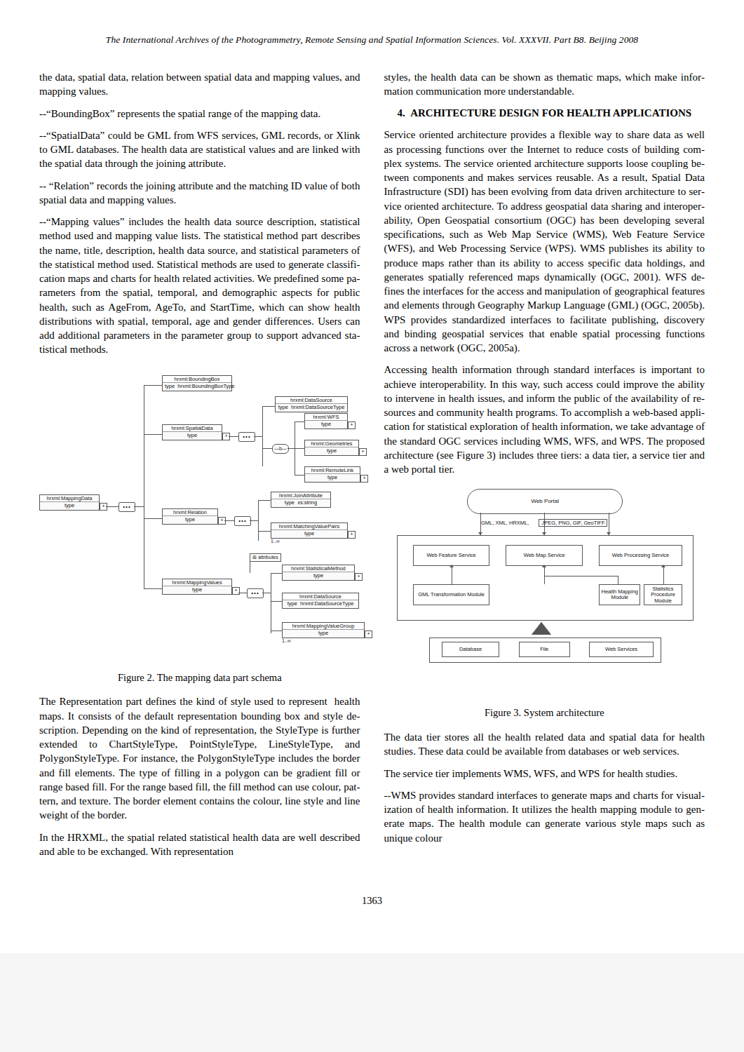The International Archives of the Photogrammetry, Remote Sensing and Spatial Information Sciences. Vol. XXXVII. Part B8. Beijing 2008
the data, spatial data, relation between spatial data and mapping values, and mapping values.
--“BoundingBox” represents the spatial range of the mapping data.
--“SpatialData” could be GML from WFS services, GML records, or Xlink to GML databases. The health data are statistical values and are linked with the spatial data through the joining attribute.
-- “Relation” records the joining attribute and the matching ID value of both spatial data and mapping values.
--“Mapping values” includes the health data source description, statistical method used and mapping value lists. The statistical method part describes the name, title, description, health data source, and statistical parameters of the statistical method used. Statistical methods are used to generate classification maps and charts for health related activities. We predefined some parameters from the spatial, temporal, and demographic aspects for public health, such as AgeFrom, AgeTo, and StartTime, which can show health distributions with spatial, temporal, age and gender differences. Users can add additional parameters in the parameter group to support advanced statistical methods.
hrxml:MappingData type
+
•••
hrxml:BoundingBox type hrxml:BoundingBoxType
hrxml:SpatialData type
+
•••
hrxml:DataSource type hrxml:DataSourceType
—b—
hrxml:WFS type
+
hrxml:Geometries type
+
hrxml:RemoteLink type
+
hrxml:Relation type
+
•••
hrxml:JoinAttribute type xs:string
hrxml:MatchingValuePairs type
+
1..∞
hrxml:MappingValues type
+
⊞ attributes
•••
hrxml:StatisticalMethod type
+
hrxml:DataSource type hrxml:DataSourceType
hrxml:MappingValueGroup type
+
1..∞
Figure 2. The mapping data part schema
The Representation part defines the kind of style used to represent health maps. It consists of the default representation bounding box and style description. Depending on the kind of representation, the StyleType is further extended to ChartStyleType, PointStyleType, LineStyleType, and PolygonStyleType. For instance, the PolygonStyleType includes the border and fill elements. The type of filling in a polygon can be gradient fill or range based fill. For the range based fill, the fill method can use colour, pattern, and texture. The border element contains the colour, line style and line weight of the border.
In the HRXML, the spatial related statistical health data are well described and able to be exchanged. With representation
styles, the health data can be shown as thematic maps, which make information communication more understandable.
4. Architecture design for health applications
Service oriented architecture provides a flexible way to share data as well as processing functions over the Internet to reduce costs of building complex systems. The service oriented architecture supports loose coupling between components and makes services reusable. As a result, Spatial Data Infrastructure (SDI) has been evolving from data driven architecture to service oriented architecture. To address geospatial data sharing and interoperability, Open Geospatial consortium (OGC) has been developing several specifications, such as Web Map Service (WMS), Web Feature Service (WFS), and Web Processing Service (WPS). WMS publishes its ability to produce maps rather than its ability to access specific data holdings, and generates spatially referenced maps dynamically (OGC, 2001). WFS defines the interfaces for the access and manipulation of geographical features and elements through Geography Markup Language (GML) (OGC, 2005b). WPS provides standardized interfaces to facilitate publishing, discovery and binding geospatial services that enable spatial processing functions across a network (OGC, 2005a).
Accessing health information through standard interfaces is important to achieve interoperability. In this way, such access could improve the ability to intervene in health issues, and inform the public of the availability of resources and community health programs. To accomplish a web-based application for statistical exploration of health information, we take advantage of the standard OGC services including WMS, WFS, and WPS. The proposed architecture (see Figure 3) includes three tiers: a data tier, a service tier and a web portal tier.
Web Portal
GML, XML, HRXML, JPEG, PNG, GIF, GeoTIFF
Web Feature Service
Web Map Service
Web Processing Service
GML Transformation Module
Health Mapping Module
Statistics Procedure Module
Database
File
Web Services
Figure 3. System architecture
The data tier stores all the health related data and spatial data for health studies. These data could be available from databases or web services.
The service tier implements WMS, WFS, and WPS for health studies.
--WMS provides standard interfaces to generate maps and charts for visualization of health information. It utilizes the health mapping module to generate maps. The health module can generate various style maps such as unique colour
1363